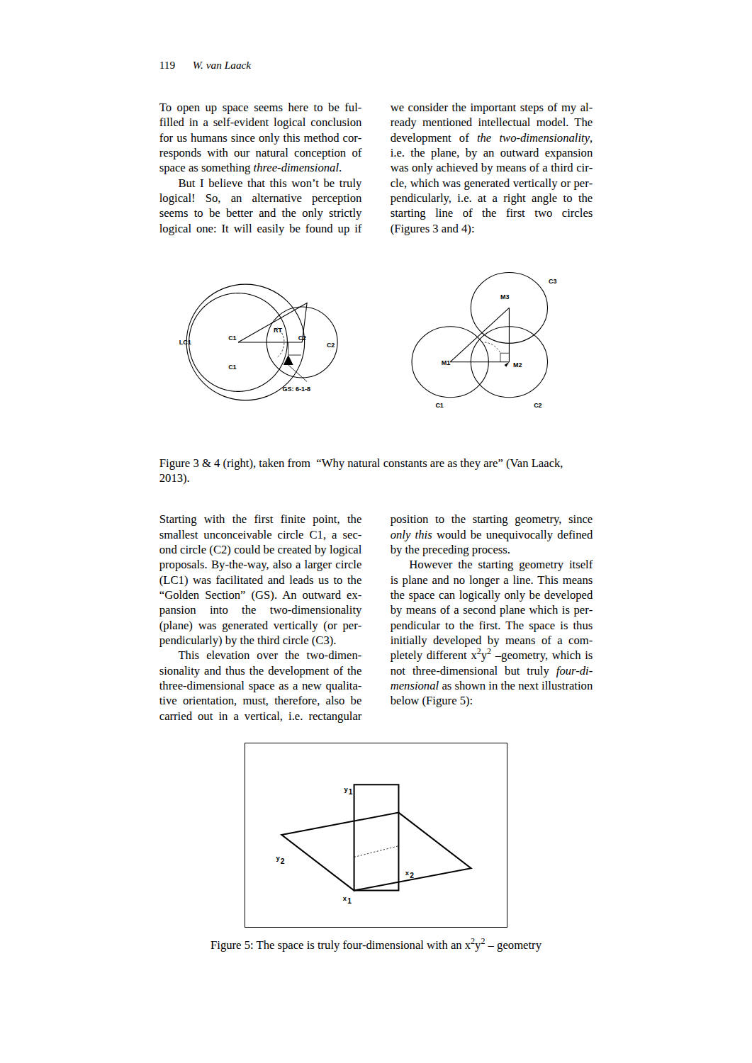119 W. van Laack
To open up space seems here to be fulfilled in a self-evident logical conclusion for us humans since only this method corresponds with our natural conception of space as something three-dimensional.
But I believe that this won’t be truly logical! So, an alternative perception seems to be better and the only strictly logical one: It will easily be found up if we consider the important steps of my already mentioned intellectual model. The development of the two-dimensionality, i.e. the plane, by an outward expansion was only achieved by means of a third circle, which was generated vertically or perpendicularly, i.e. at a right angle to the starting line of the first two circles (Figures 3 and 4):
LC1 C1 C1 C2 C2 RT GS: 6-1-8
C3 M3 M1 M2 C1 C2
Figure 3 & 4 (right), taken from “Why natural constants are as they are” (Van Laack, 2013).
Starting with the first finite point, the smallest unconceivable circle C1, a second circle (C2) could be created by logical proposals. By-the-way, also a larger circle (LC1) was facilitated and leads us to the “Golden Section” (GS). An outward expansion into the two-dimensionality (plane) was generated vertically (or perpendicularly) by the third circle (C3).
This elevation over the two-dimensionality and thus the development of the three-dimensional space as a new qualitative orientation, must, therefore, also be carried out in a vertical, i.e. rectangular position to the starting geometry, since only this would be unequivocally defined by the preceding process.
However the starting geometry itself is plane and no longer a line. This means the space can logically only be developed by means of a second plane which is perpendicular to the first. The space is thus initially developed by means of a completely different x2y2 –geometry, which is not three-dimensional but truly four-dimensional as shown in the next illustration below (Figure 5):
y1 y2 x2 x1
Figure 5: The space is truly four-dimensional with an x2y2 – geometry